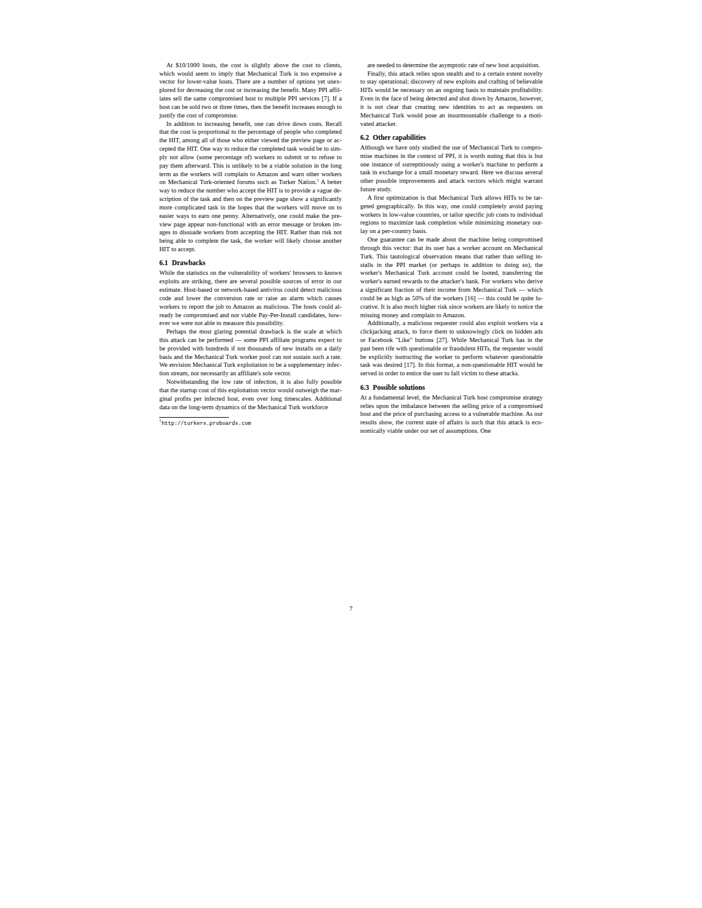At $10/1000 hosts, the cost is slightly above the cost to clients, which would seem to imply that Mechanical Turk is too expensive a vector for lower-value hosts. There are a number of options yet unexplored for decreasing the cost or increasing the benefit. Many PPI affiliates sell the same compromised host to multiple PPI services [7]. If a host can be sold two or three times, then the benefit increases enough to justify the cost of compromise.
In addition to increasing benefit, one can drive down costs. Recall that the cost is proportional to the percentage of people who completed the HIT, among all of those who either viewed the preview page or accepted the HIT. One way to reduce the completed task would be to simply not allow (some percentage of) workers to submit or to refuse to pay them afterward. This is unlikely to be a viable solution in the long term as the workers will complain to Amazon and warn other workers on Mechanical Turk-oriented forums such as Turker Nation.5 A better way to reduce the number who accept the HIT is to provide a vague description of the task and then on the preview page show a significantly more complicated task in the hopes that the workers will move on to easier ways to earn one penny. Alternatively, one could make the preview page appear non-functional with an error message or broken images to dissuade workers from accepting the HIT. Rather than risk not being able to complete the task, the worker will likely choose another HIT to accept.
6.1 Drawbacks
While the statistics on the vulnerability of workers' browsers to known exploits are striking, there are several possible sources of error in our estimate. Host-based or network-based antivirus could detect malicious code and lower the conversion rate or raise an alarm which causes workers to report the job to Amazon as malicious. The hosts could already be compromised and not viable Pay-Per-Install candidates, however we were not able to measure this possibility.
Perhaps the most glaring potential drawback is the scale at which this attack can be performed — some PPI affiliate programs expect to be provided with hundreds if not thousands of new installs on a daily basis and the Mechanical Turk worker pool can not sustain such a rate. We envision Mechanical Turk exploitation to be a supplementary infection stream, not necessarily an affiliate's sole vector.
Notwithstanding the low rate of infection, it is also fully possible that the startup cost of this exploitation vector would outweigh the marginal profits per infected host, even over long timescales. Additional data on the long-term dynamics of the Mechanical Turk workforce
5http://turkers.proboards.com
are needed to determine the asymptotic rate of new host acquisition.
Finally, this attack relies upon stealth and to a certain extent novelty to stay operational; discovery of new exploits and crafting of believable HITs would be necessary on an ongoing basis to maintain profitability. Even in the face of being detected and shut down by Amazon, however, it is not clear that creating new identities to act as requesters on Mechanical Turk would pose an insurmountable challenge to a motivated attacker.
6.2 Other capabilities
Although we have only studied the use of Mechanical Turk to compromise machines in the context of PPI, it is worth noting that this is but one instance of surreptitiously using a worker's machine to perform a task in exchange for a small monetary reward. Here we discuss several other possible improvements and attack vectors which might warrant future study.
A first optimization is that Mechanical Turk allows HITs to be targeted geographically. In this way, one could completely avoid paying workers in low-value countries, or tailor specific job costs to individual regions to maximize task completion while minimizing monetary outlay on a per-country basis.
One guarantee can be made about the machine being compromised through this vector: that its user has a worker account on Mechanical Turk. This tautological observation means that rather than selling installs in the PPI market (or perhaps in addition to doing so), the worker's Mechanical Turk account could be looted, transferring the worker's earned rewards to the attacker's bank. For workers who derive a significant fraction of their income from Mechanical Turk — which could be as high as 50% of the workers [16] — this could be quite lucrative. It is also much higher risk since workers are likely to notice the missing money and complain to Amazon.
Additionally, a malicious requester could also exploit workers via a clickjacking attack, to force them to unknowingly click on hidden ads or Facebook "Like" buttons [27]. While Mechanical Turk has in the past been rife with questionable or fraudulent HITs, the requester would be explicitly instructing the worker to perform whatever questionable task was desired [17]. In this format, a non-questionable HIT would be served in order to entice the user to fall victim to these attacks.
6.3 Possible solutions
At a fundamental level, the Mechanical Turk host compromise strategy relies upon the imbalance between the selling price of a compromised host and the price of purchasing access to a vulnerable machine. As our results show, the current state of affairs is such that this attack is economically viable under our set of assumptions. One
7